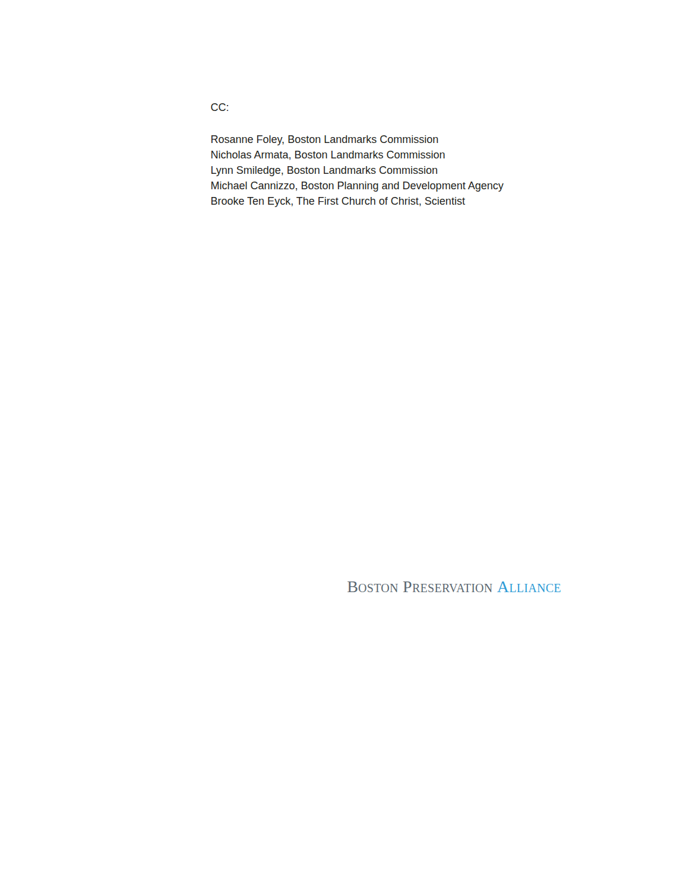CC:
Rosanne Foley, Boston Landmarks Commission
Nicholas Armata, Boston Landmarks Commission
Lynn Smiledge, Boston Landmarks Commission
Michael Cannizzo, Boston Planning and Development Agency
Brooke Ten Eyck, The First Church of Christ, Scientist
Boston Preservation Alliance